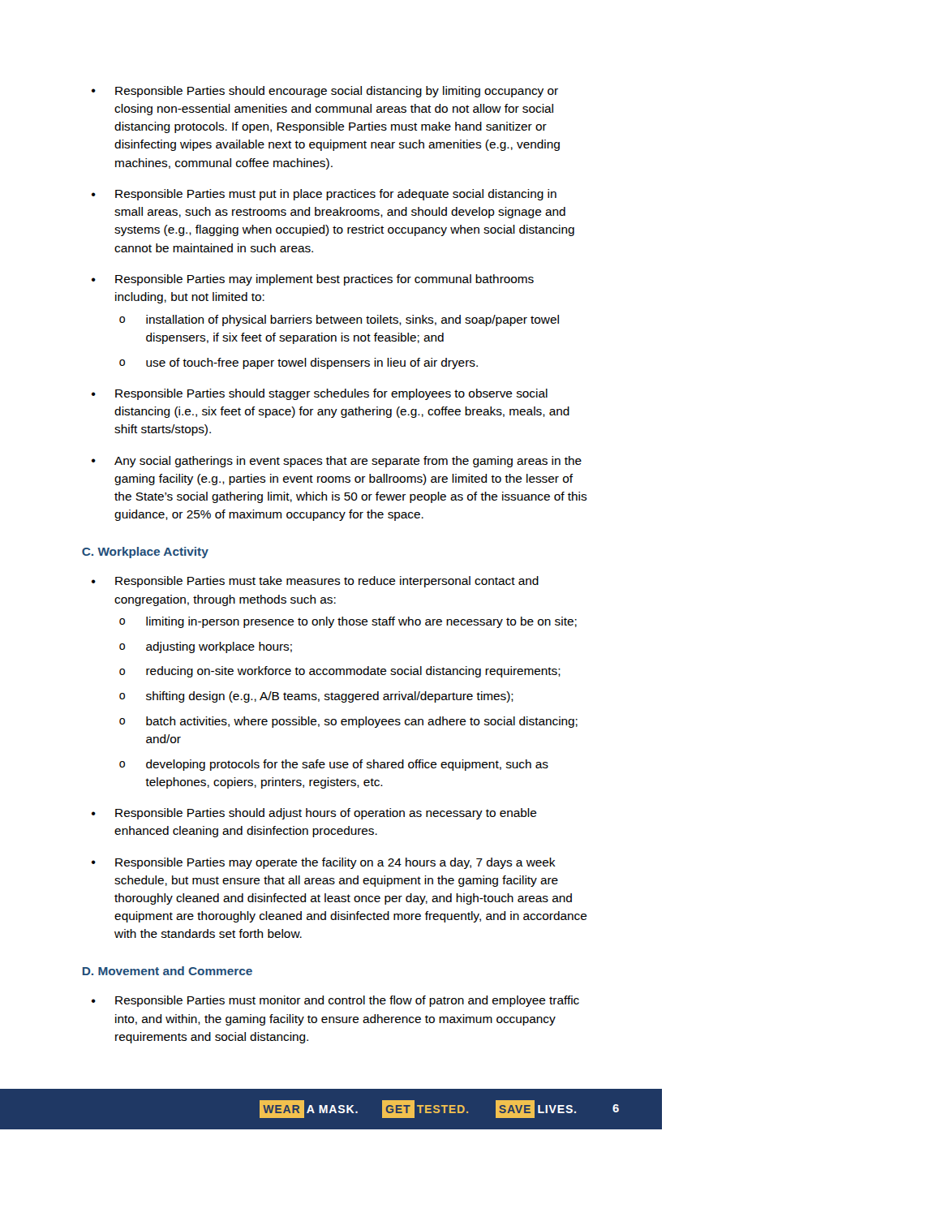Responsible Parties should encourage social distancing by limiting occupancy or closing non-essential amenities and communal areas that do not allow for social distancing protocols. If open, Responsible Parties must make hand sanitizer or disinfecting wipes available next to equipment near such amenities (e.g., vending machines, communal coffee machines).
Responsible Parties must put in place practices for adequate social distancing in small areas, such as restrooms and breakrooms, and should develop signage and systems (e.g., flagging when occupied) to restrict occupancy when social distancing cannot be maintained in such areas.
Responsible Parties may implement best practices for communal bathrooms including, but not limited to:
installation of physical barriers between toilets, sinks, and soap/paper towel dispensers, if six feet of separation is not feasible; and
use of touch-free paper towel dispensers in lieu of air dryers.
Responsible Parties should stagger schedules for employees to observe social distancing (i.e., six feet of space) for any gathering (e.g., coffee breaks, meals, and shift starts/stops).
Any social gatherings in event spaces that are separate from the gaming areas in the gaming facility (e.g., parties in event rooms or ballrooms) are limited to the lesser of the State’s social gathering limit, which is 50 or fewer people as of the issuance of this guidance, or 25% of maximum occupancy for the space.
C. Workplace Activity
Responsible Parties must take measures to reduce interpersonal contact and congregation, through methods such as:
limiting in-person presence to only those staff who are necessary to be on site;
adjusting workplace hours;
reducing on-site workforce to accommodate social distancing requirements;
shifting design (e.g., A/B teams, staggered arrival/departure times);
batch activities, where possible, so employees can adhere to social distancing; and/or
developing protocols for the safe use of shared office equipment, such as telephones, copiers, printers, registers, etc.
Responsible Parties should adjust hours of operation as necessary to enable enhanced cleaning and disinfection procedures.
Responsible Parties may operate the facility on a 24 hours a day, 7 days a week schedule, but must ensure that all areas and equipment in the gaming facility are thoroughly cleaned and disinfected at least once per day, and high-touch areas and equipment are thoroughly cleaned and disinfected more frequently, and in accordance with the standards set forth below.
D. Movement and Commerce
Responsible Parties must monitor and control the flow of patron and employee traffic into, and within, the gaming facility to ensure adherence to maximum occupancy requirements and social distancing.
WEAR A MASK. GET TESTED. SAVE LIVES. 6